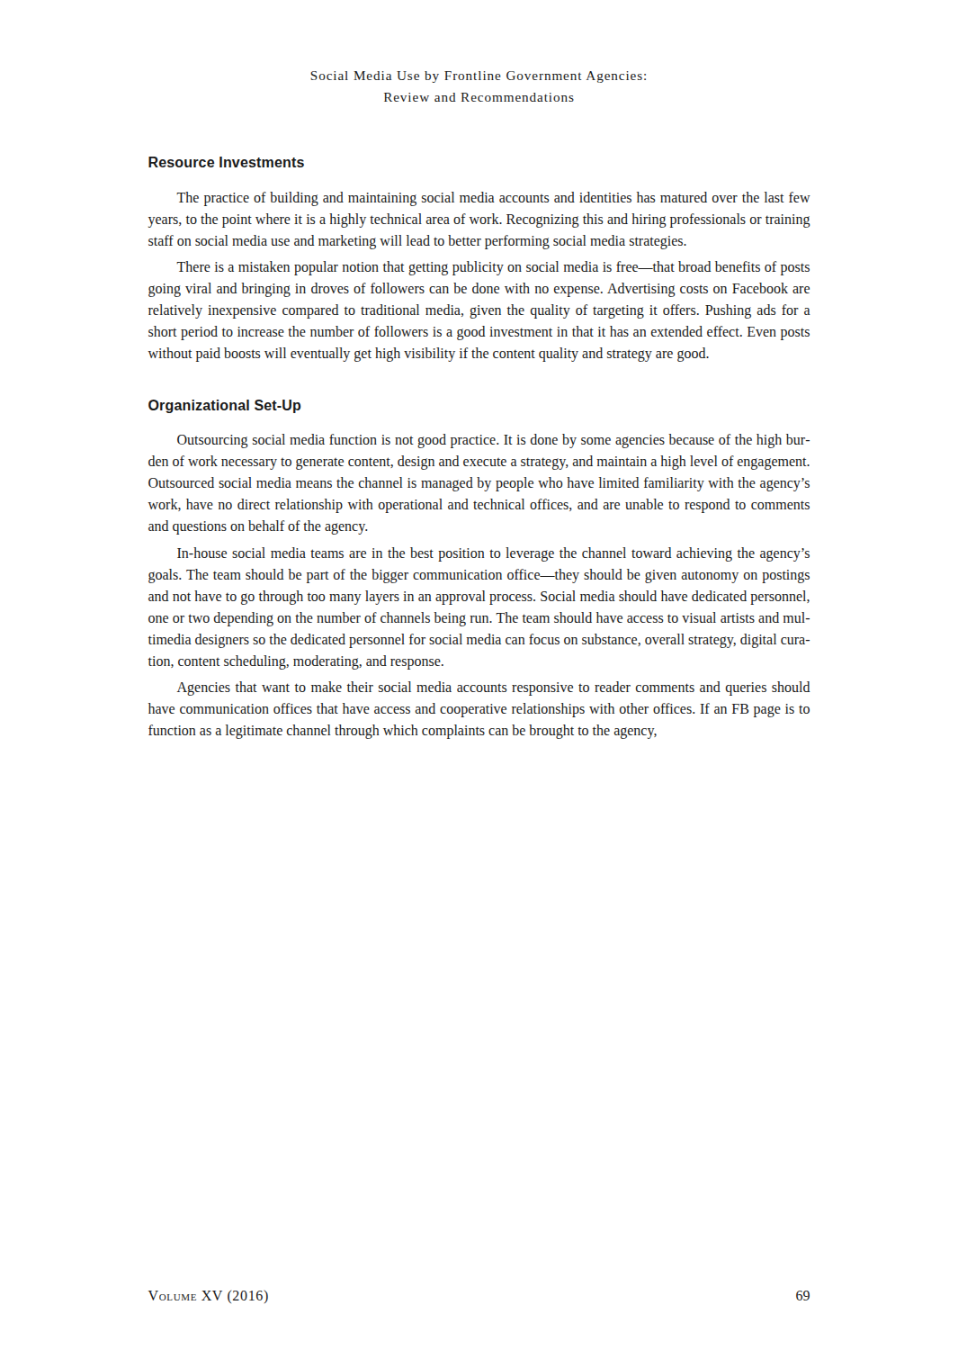Social Media Use by Frontline Government Agencies: Review and Recommendations
Resource Investments
The practice of building and maintaining social media accounts and identities has matured over the last few years, to the point where it is a highly technical area of work. Recognizing this and hiring professionals or training staff on social media use and marketing will lead to better performing social media strategies.
There is a mistaken popular notion that getting publicity on social media is free—that broad benefits of posts going viral and bringing in droves of followers can be done with no expense. Advertising costs on Facebook are relatively inexpensive compared to traditional media, given the quality of targeting it offers. Pushing ads for a short period to increase the number of followers is a good investment in that it has an extended effect. Even posts without paid boosts will eventually get high visibility if the content quality and strategy are good.
Organizational Set-Up
Outsourcing social media function is not good practice. It is done by some agencies because of the high burden of work necessary to generate content, design and execute a strategy, and maintain a high level of engagement. Outsourced social media means the channel is managed by people who have limited familiarity with the agency’s work, have no direct relationship with operational and technical offices, and are unable to respond to comments and questions on behalf of the agency.
In-house social media teams are in the best position to leverage the channel toward achieving the agency’s goals. The team should be part of the bigger communication office—they should be given autonomy on postings and not have to go through too many layers in an approval process. Social media should have dedicated personnel, one or two depending on the number of channels being run. The team should have access to visual artists and multimedia designers so the dedicated personnel for social media can focus on substance, overall strategy, digital curation, content scheduling, moderating, and response.
Agencies that want to make their social media accounts responsive to reader comments and queries should have communication offices that have access and cooperative relationships with other offices. If an FB page is to function as a legitimate channel through which complaints can be brought to the agency,
Volume XV (2016) 69